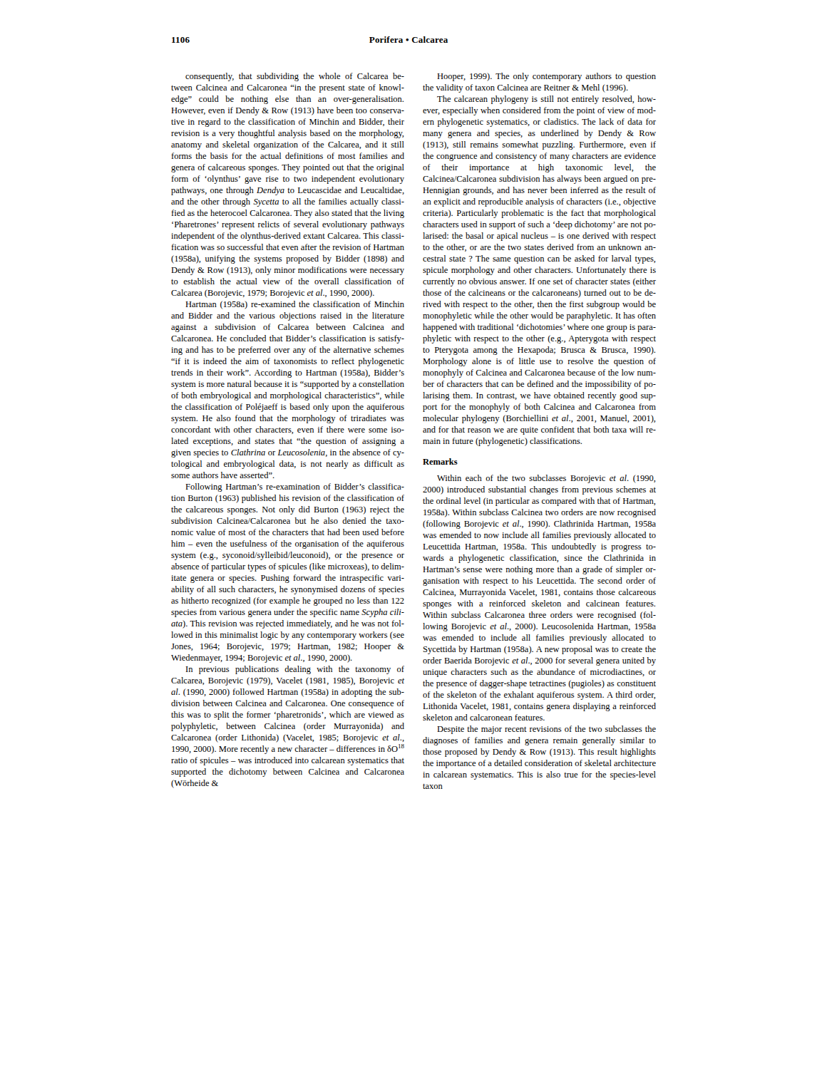1106
Porifera • Calcarea
consequently, that subdividing the whole of Calcarea between Calcinea and Calcaronea “in the present state of knowledge” could be nothing else than an over-generalisation. However, even if Dendy & Row (1913) have been too conservative in regard to the classification of Minchin and Bidder, their revision is a very thoughtful analysis based on the morphology, anatomy and skeletal organization of the Calcarea, and it still forms the basis for the actual definitions of most families and genera of calcareous sponges. They pointed out that the original form of ‘olynthus’ gave rise to two independent evolutionary pathways, one through Dendya to Leucascidae and Leucaltidae, and the other through Sycetta to all the families actually classified as the heterocoel Calcaronea. They also stated that the living ‘Pharetrones’ represent relicts of several evolutionary pathways independent of the olynthus-derived extant Calcarea. This classification was so successful that even after the revision of Hartman (1958a), unifying the systems proposed by Bidder (1898) and Dendy & Row (1913), only minor modifications were necessary to establish the actual view of the overall classification of Calcarea (Borojevic, 1979; Borojevic et al., 1990, 2000).
Hartman (1958a) re-examined the classification of Minchin and Bidder and the various objections raised in the literature against a subdivision of Calcarea between Calcinea and Calcaronea. He concluded that Bidder’s classification is satisfying and has to be preferred over any of the alternative schemes “if it is indeed the aim of taxonomists to reflect phylogenetic trends in their work”. According to Hartman (1958a), Bidder’s system is more natural because it is “supported by a constellation of both embryological and morphological characteristics”, while the classification of Poléjaeff is based only upon the aquiferous system. He also found that the morphology of triradiates was concordant with other characters, even if there were some isolated exceptions, and states that “the question of assigning a given species to Clathrina or Leucosolenia, in the absence of cytological and embryological data, is not nearly as difficult as some authors have asserted”.
Following Hartman’s re-examination of Bidder’s classification Burton (1963) published his revision of the classification of the calcareous sponges. Not only did Burton (1963) reject the subdivision Calcinea/Calcaronea but he also denied the taxonomic value of most of the characters that had been used before him – even the usefulness of the organisation of the aquiferous system (e.g., syconoid/sylleibid/leuconoid), or the presence or absence of particular types of spicules (like microxeas), to delimitate genera or species. Pushing forward the intraspecific variability of all such characters, he synonymised dozens of species as hitherto recognized (for example he grouped no less than 122 species from various genera under the specific name Scypha ciliata). This revision was rejected immediately, and he was not followed in this minimalist logic by any contemporary workers (see Jones, 1964; Borojevic, 1979; Hartman, 1982; Hooper & Wiedenmayer, 1994; Borojevic et al., 1990, 2000).
In previous publications dealing with the taxonomy of Calcarea, Borojevic (1979), Vacelet (1981, 1985), Borojevic et al. (1990, 2000) followed Hartman (1958a) in adopting the subdivision between Calcinea and Calcaronea. One consequence of this was to split the former ‘pharetronids’, which are viewed as polyphyletic, between Calcinea (order Murrayonida) and Calcaronea (order Lithonida) (Vacelet, 1985; Borojevic et al., 1990, 2000). More recently a new character – differences in δO18 ratio of spicules – was introduced into calcarean systematics that supported the dichotomy between Calcinea and Calcaronea (Wörheide &
Hooper, 1999). The only contemporary authors to question the validity of taxon Calcinea are Reitner & Mehl (1996).
The calcarean phylogeny is still not entirely resolved, however, especially when considered from the point of view of modern phylogenetic systematics, or cladistics. The lack of data for many genera and species, as underlined by Dendy & Row (1913), still remains somewhat puzzling. Furthermore, even if the congruence and consistency of many characters are evidence of their importance at high taxonomic level, the Calcinea/Calcaronea subdivision has always been argued on pre-Hennigian grounds, and has never been inferred as the result of an explicit and reproducible analysis of characters (i.e., objective criteria). Particularly problematic is the fact that morphological characters used in support of such a ‘deep dichotomy’ are not polarised: the basal or apical nucleus – is one derived with respect to the other, or are the two states derived from an unknown ancestral state ? The same question can be asked for larval types, spicule morphology and other characters. Unfortunately there is currently no obvious answer. If one set of character states (either those of the calcineans or the calcaroneans) turned out to be derived with respect to the other, then the first subgroup would be monophyletic while the other would be paraphyletic. It has often happened with traditional ‘dichotomies’ where one group is paraphyletic with respect to the other (e.g., Apterygota with respect to Pterygota among the Hexapoda; Brusca & Brusca, 1990). Morphology alone is of little use to resolve the question of monophyly of Calcinea and Calcaronea because of the low number of characters that can be defined and the impossibility of polarising them. In contrast, we have obtained recently good support for the monophyly of both Calcinea and Calcaronea from molecular phylogeny (Borchiellini et al., 2001, Manuel, 2001), and for that reason we are quite confident that both taxa will remain in future (phylogenetic) classifications.
Remarks
Within each of the two subclasses Borojevic et al. (1990, 2000) introduced substantial changes from previous schemes at the ordinal level (in particular as compared with that of Hartman, 1958a). Within subclass Calcinea two orders are now recognised (following Borojevic et al., 1990). Clathrinida Hartman, 1958a was emended to now include all families previously allocated to Leucettida Hartman, 1958a. This undoubtedly is progress towards a phylogenetic classification, since the Clathrinida in Hartman’s sense were nothing more than a grade of simpler organisation with respect to his Leucettida. The second order of Calcinea, Murrayonida Vacelet, 1981, contains those calcareous sponges with a reinforced skeleton and calcinean features. Within subclass Calcaronea three orders were recognised (following Borojevic et al., 2000). Leucosolenida Hartman, 1958a was emended to include all families previously allocated to Sycettida by Hartman (1958a). A new proposal was to create the order Baerida Borojevic et al., 2000 for several genera united by unique characters such as the abundance of microdiactines, or the presence of dagger-shape tetractines (pugioles) as constituent of the skeleton of the exhalant aquiferous system. A third order, Lithonida Vacelet, 1981, contains genera displaying a reinforced skeleton and calcaronean features.
Despite the major recent revisions of the two subclasses the diagnoses of families and genera remain generally similar to those proposed by Dendy & Row (1913). This result highlights the importance of a detailed consideration of skeletal architecture in calcarean systematics. This is also true for the species-level taxon